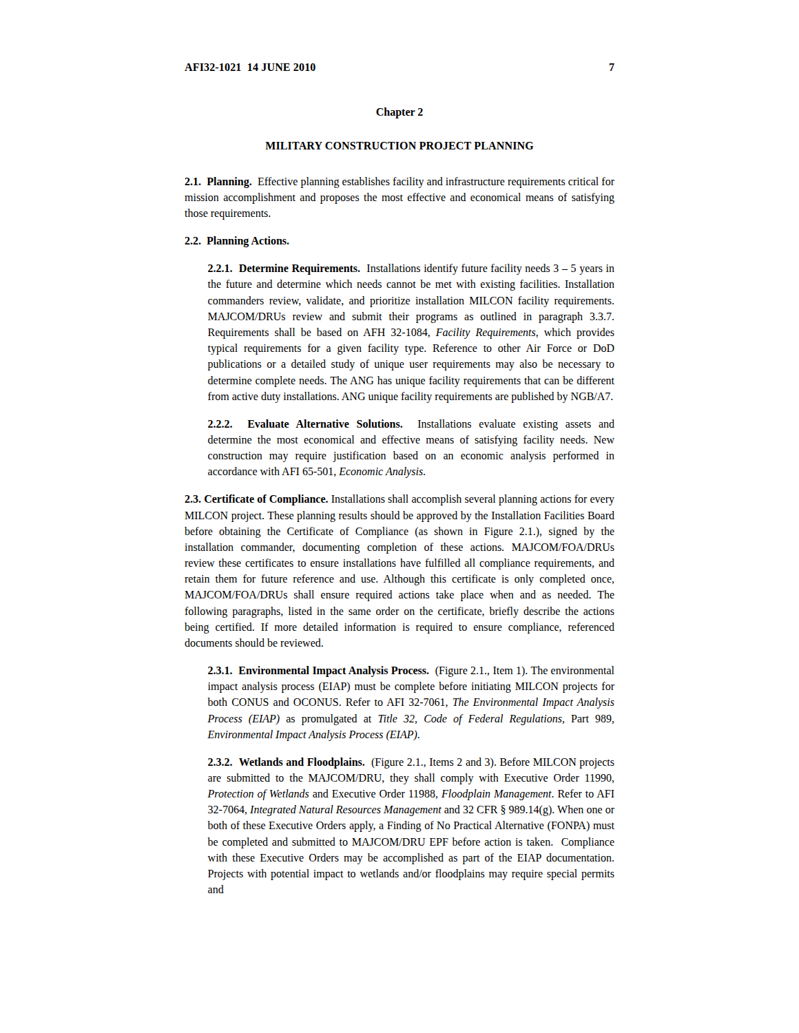AFI32-1021 14 JUNE 2010 7
Chapter 2
MILITARY CONSTRUCTION PROJECT PLANNING
2.1. Planning. Effective planning establishes facility and infrastructure requirements critical for mission accomplishment and proposes the most effective and economical means of satisfying those requirements.
2.2. Planning Actions.
2.2.1. Determine Requirements. Installations identify future facility needs 3 – 5 years in the future and determine which needs cannot be met with existing facilities. Installation commanders review, validate, and prioritize installation MILCON facility requirements. MAJCOM/DRUs review and submit their programs as outlined in paragraph 3.3.7. Requirements shall be based on AFH 32-1084, Facility Requirements, which provides typical requirements for a given facility type. Reference to other Air Force or DoD publications or a detailed study of unique user requirements may also be necessary to determine complete needs. The ANG has unique facility requirements that can be different from active duty installations. ANG unique facility requirements are published by NGB/A7.
2.2.2. Evaluate Alternative Solutions. Installations evaluate existing assets and determine the most economical and effective means of satisfying facility needs. New construction may require justification based on an economic analysis performed in accordance with AFI 65-501, Economic Analysis.
2.3. Certificate of Compliance. Installations shall accomplish several planning actions for every MILCON project. These planning results should be approved by the Installation Facilities Board before obtaining the Certificate of Compliance (as shown in Figure 2.1.), signed by the installation commander, documenting completion of these actions. MAJCOM/FOA/DRUs review these certificates to ensure installations have fulfilled all compliance requirements, and retain them for future reference and use. Although this certificate is only completed once, MAJCOM/FOA/DRUs shall ensure required actions take place when and as needed. The following paragraphs, listed in the same order on the certificate, briefly describe the actions being certified. If more detailed information is required to ensure compliance, referenced documents should be reviewed.
2.3.1. Environmental Impact Analysis Process. (Figure 2.1., Item 1). The environmental impact analysis process (EIAP) must be complete before initiating MILCON projects for both CONUS and OCONUS. Refer to AFI 32-7061, The Environmental Impact Analysis Process (EIAP) as promulgated at Title 32, Code of Federal Regulations, Part 989, Environmental Impact Analysis Process (EIAP).
2.3.2. Wetlands and Floodplains. (Figure 2.1., Items 2 and 3). Before MILCON projects are submitted to the MAJCOM/DRU, they shall comply with Executive Order 11990, Protection of Wetlands and Executive Order 11988, Floodplain Management. Refer to AFI 32-7064, Integrated Natural Resources Management and 32 CFR § 989.14(g). When one or both of these Executive Orders apply, a Finding of No Practical Alternative (FONPA) must be completed and submitted to MAJCOM/DRU EPF before action is taken. Compliance with these Executive Orders may be accomplished as part of the EIAP documentation. Projects with potential impact to wetlands and/or floodplains may require special permits and